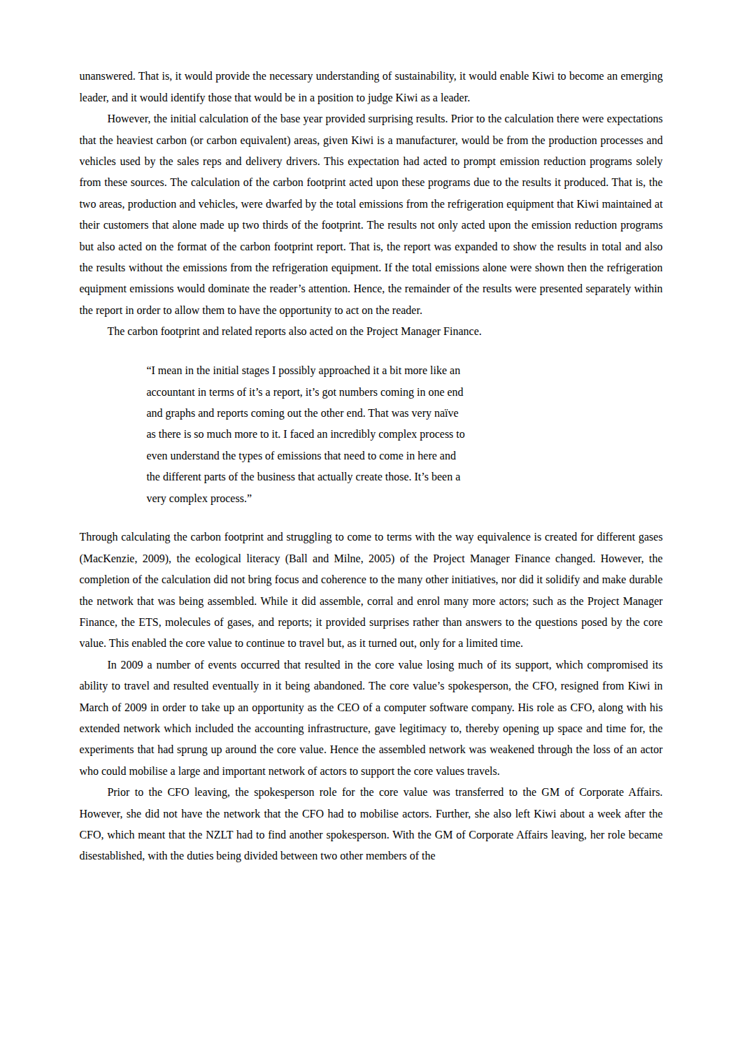unanswered. That is, it would provide the necessary understanding of sustainability, it would enable Kiwi to become an emerging leader, and it would identify those that would be in a position to judge Kiwi as a leader.
However, the initial calculation of the base year provided surprising results. Prior to the calculation there were expectations that the heaviest carbon (or carbon equivalent) areas, given Kiwi is a manufacturer, would be from the production processes and vehicles used by the sales reps and delivery drivers. This expectation had acted to prompt emission reduction programs solely from these sources. The calculation of the carbon footprint acted upon these programs due to the results it produced. That is, the two areas, production and vehicles, were dwarfed by the total emissions from the refrigeration equipment that Kiwi maintained at their customers that alone made up two thirds of the footprint. The results not only acted upon the emission reduction programs but also acted on the format of the carbon footprint report. That is, the report was expanded to show the results in total and also the results without the emissions from the refrigeration equipment. If the total emissions alone were shown then the refrigeration equipment emissions would dominate the reader’s attention. Hence, the remainder of the results were presented separately within the report in order to allow them to have the opportunity to act on the reader.
The carbon footprint and related reports also acted on the Project Manager Finance.
“I mean in the initial stages I possibly approached it a bit more like an accountant in terms of it’s a report, it’s got numbers coming in one end and graphs and reports coming out the other end. That was very naïve as there is so much more to it. I faced an incredibly complex process to even understand the types of emissions that need to come in here and the different parts of the business that actually create those. It’s been a very complex process.”
Through calculating the carbon footprint and struggling to come to terms with the way equivalence is created for different gases (MacKenzie, 2009), the ecological literacy (Ball and Milne, 2005) of the Project Manager Finance changed. However, the completion of the calculation did not bring focus and coherence to the many other initiatives, nor did it solidify and make durable the network that was being assembled. While it did assemble, corral and enrol many more actors; such as the Project Manager Finance, the ETS, molecules of gases, and reports; it provided surprises rather than answers to the questions posed by the core value. This enabled the core value to continue to travel but, as it turned out, only for a limited time.
In 2009 a number of events occurred that resulted in the core value losing much of its support, which compromised its ability to travel and resulted eventually in it being abandoned. The core value’s spokesperson, the CFO, resigned from Kiwi in March of 2009 in order to take up an opportunity as the CEO of a computer software company. His role as CFO, along with his extended network which included the accounting infrastructure, gave legitimacy to, thereby opening up space and time for, the experiments that had sprung up around the core value. Hence the assembled network was weakened through the loss of an actor who could mobilise a large and important network of actors to support the core values travels.
Prior to the CFO leaving, the spokesperson role for the core value was transferred to the GM of Corporate Affairs. However, she did not have the network that the CFO had to mobilise actors. Further, she also left Kiwi about a week after the CFO, which meant that the NZLT had to find another spokesperson. With the GM of Corporate Affairs leaving, her role became disestablished, with the duties being divided between two other members of the